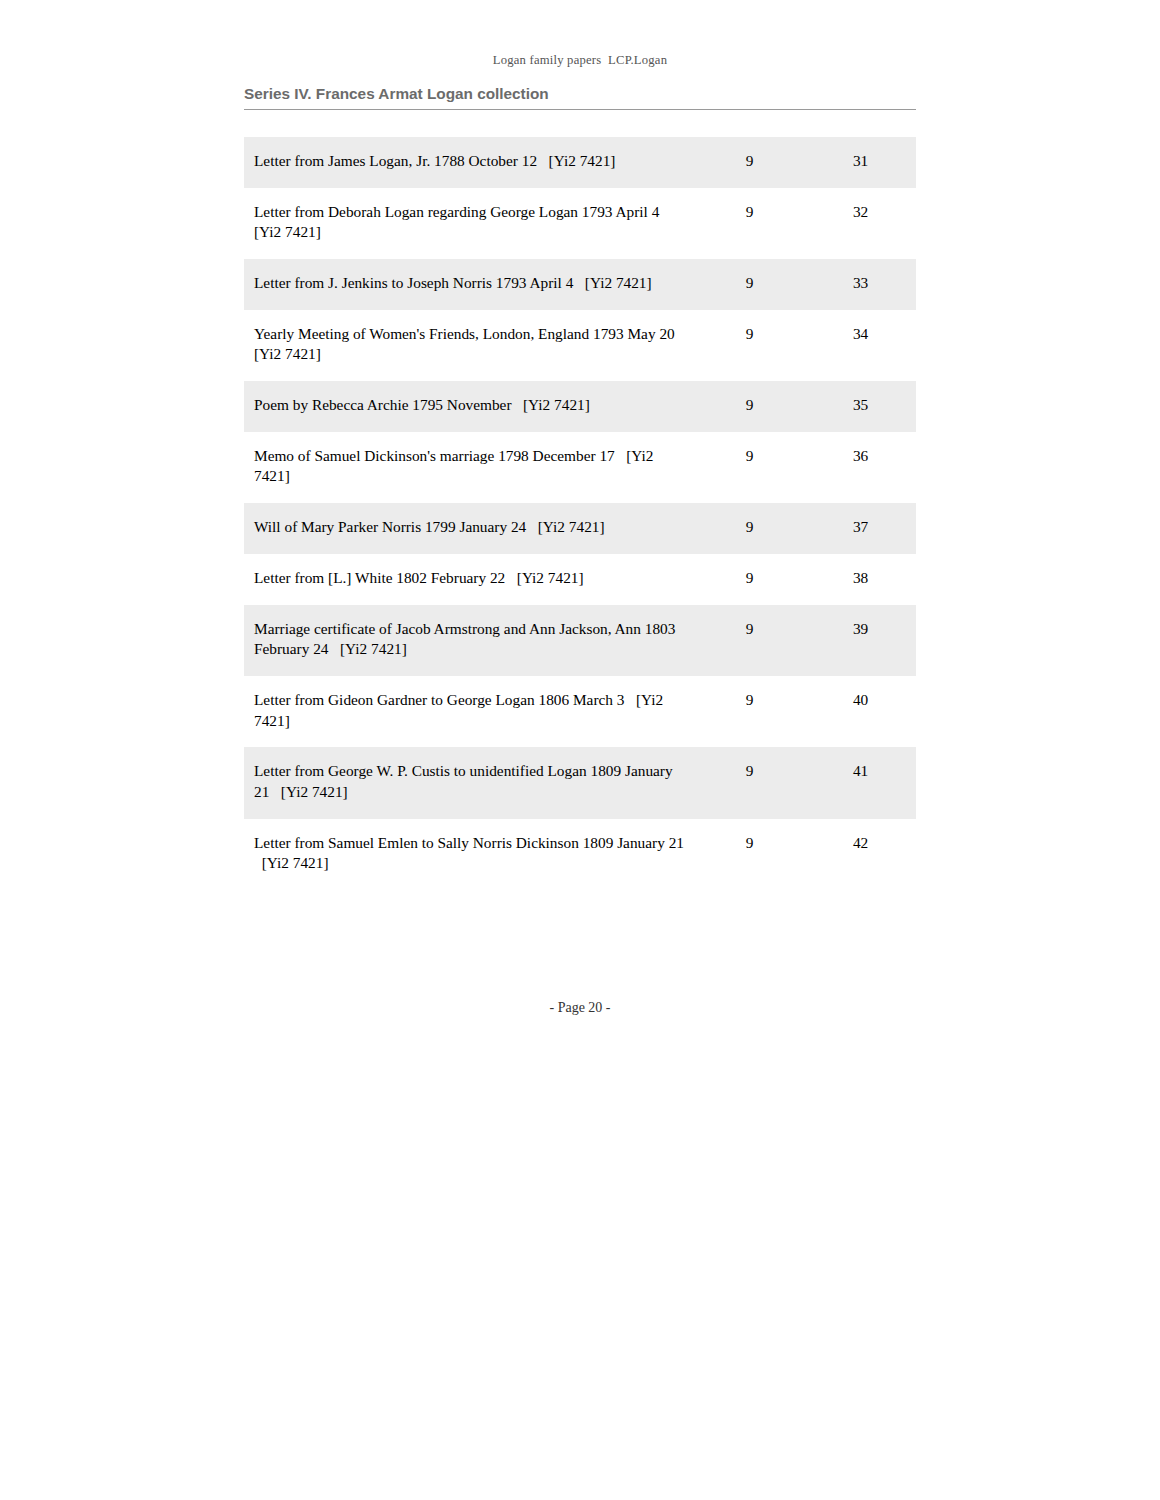Logan family papers LCP.Logan
Series IV. Frances Armat Logan collection
| Letter from James Logan, Jr. 1788 October 12 [Yi2 7421] | 9 | 31 |
| Letter from Deborah Logan regarding George Logan 1793 April 4 [Yi2 7421] | 9 | 32 |
| Letter from J. Jenkins to Joseph Norris 1793 April 4 [Yi2 7421] | 9 | 33 |
| Yearly Meeting of Women's Friends, London, England 1793 May 20 [Yi2 7421] | 9 | 34 |
| Poem by Rebecca Archie 1795 November [Yi2 7421] | 9 | 35 |
| Memo of Samuel Dickinson's marriage 1798 December 17 [Yi2 7421] | 9 | 36 |
| Will of Mary Parker Norris 1799 January 24 [Yi2 7421] | 9 | 37 |
| Letter from [L.] White 1802 February 22 [Yi2 7421] | 9 | 38 |
| Marriage certificate of Jacob Armstrong and Ann Jackson, Ann 1803 February 24 [Yi2 7421] | 9 | 39 |
| Letter from Gideon Gardner to George Logan 1806 March 3 [Yi2 7421] | 9 | 40 |
| Letter from George W. P. Custis to unidentified Logan 1809 January 21 [Yi2 7421] | 9 | 41 |
| Letter from Samuel Emlen to Sally Norris Dickinson 1809 January 21 [Yi2 7421] | 9 | 42 |
- Page 20 -